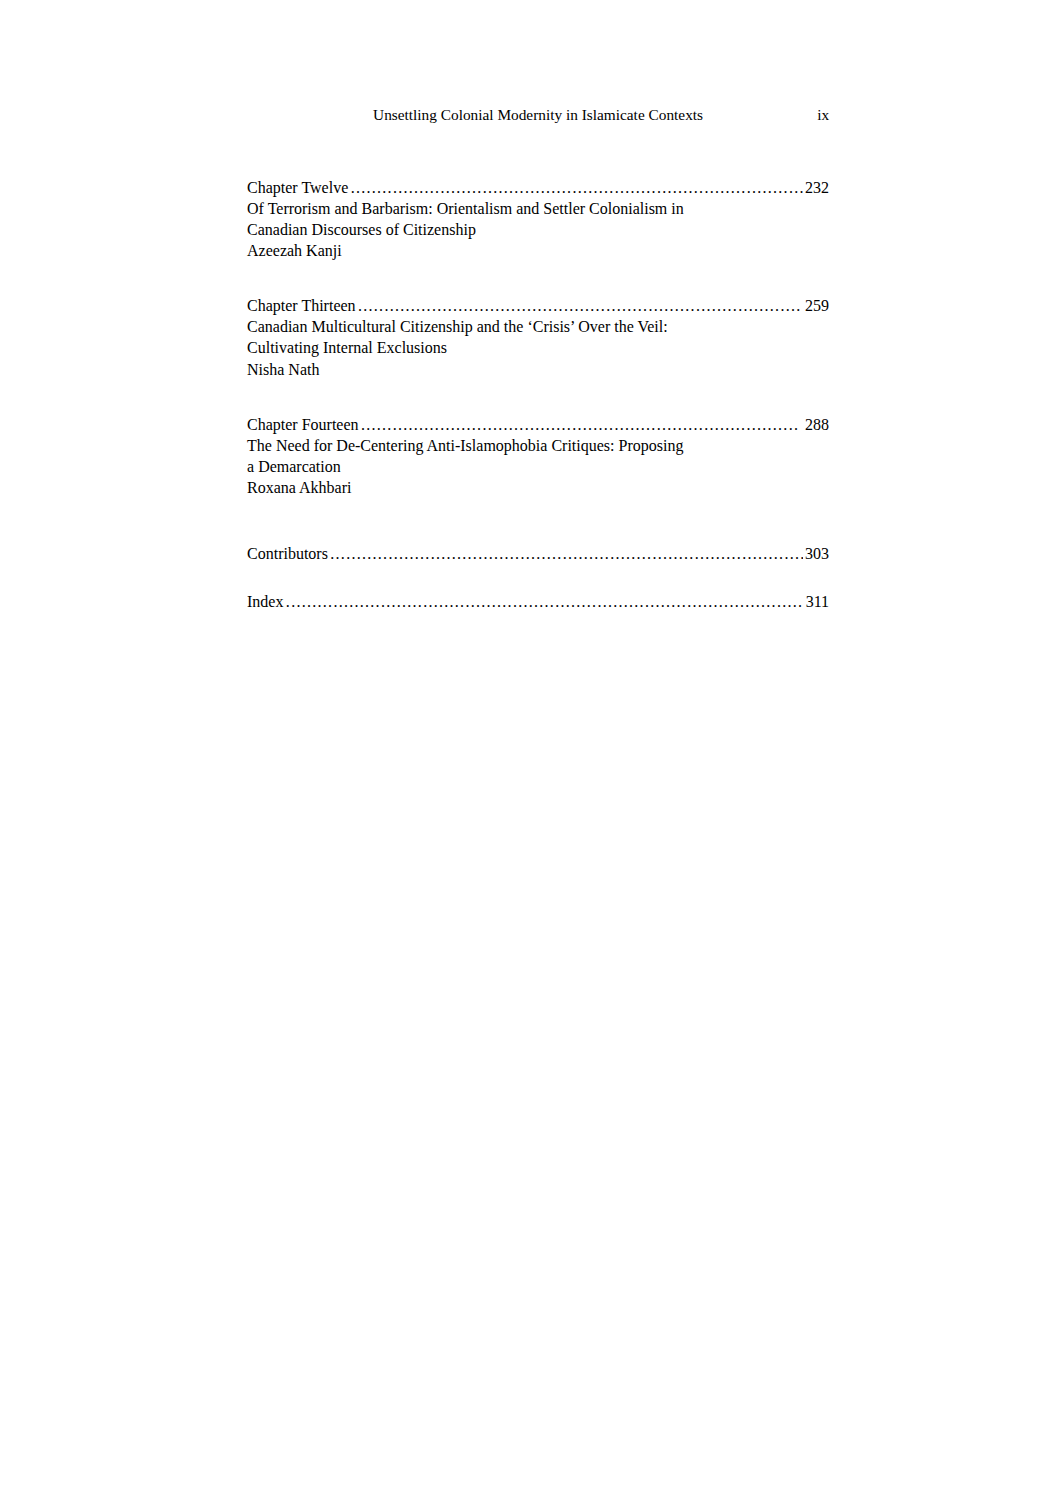Unsettling Colonial Modernity in Islamicate Contexts ix
Chapter Twelve ....................................................................................... 232
Of Terrorism and Barbarism: Orientalism and Settler Colonialism in
Canadian Discourses of Citizenship
Azeezah Kanji
Chapter Thirteen .................................................................................... 259
Canadian Multicultural Citizenship and the ‘Crisis’ Over the Veil:
Cultivating Internal Exclusions
Nisha Nath
Chapter Fourteen ................................................................................... 288
The Need for De-Centering Anti-Islamophobia Critiques: Proposing
a Demarcation
Roxana Akhbari
Contributors ........................................................................................... 303
Index .................................................................................................... 311